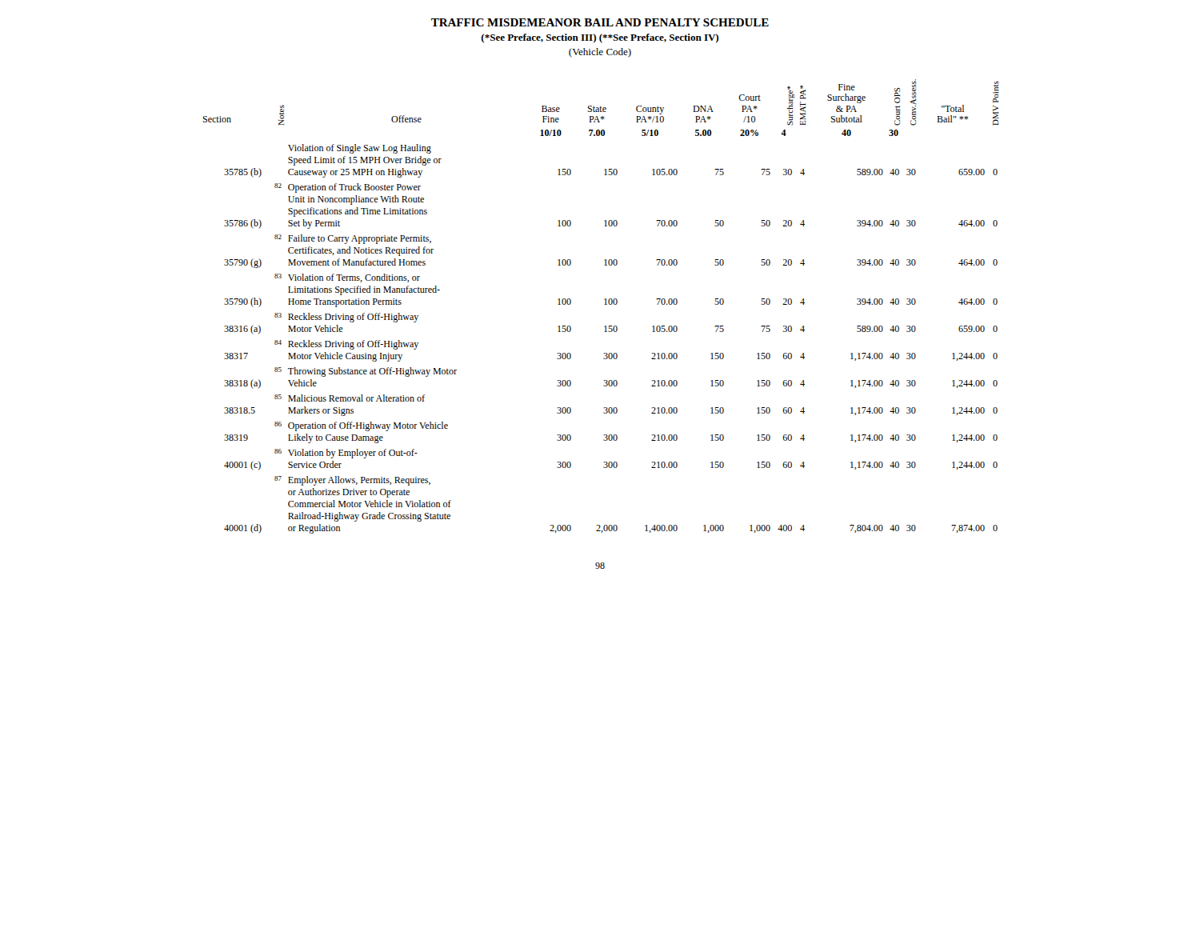TRAFFIC MISDEMEANOR BAIL AND PENALTY SCHEDULE
(*See Preface, Section III) (**See Preface, Section IV)
(Vehicle Code)
| Section | Notes | Offense | Base Fine | State PA* | County PA*/10 | DNA PA* | Court PA* /10 | Surcharge* | EMAT PA* | Fine Surcharge & PA Subtotal | Court OPS | Conv.Assess. | "Total Bail" ** | DMV Points |
| --- | --- | --- | --- | --- | --- | --- | --- | --- | --- | --- | --- | --- | --- | --- |
| | | | 10/10 | 7.00 | 5/10 | 5.00 | 20% | 4 | | 40 | 30 | | | |
| 35785 (b) | | Violation of Single Saw Log Hauling Speed Limit of 15 MPH Over Bridge or Causeway or 25 MPH on Highway | 150 | 150 | 105.00 | 75 | 75 | 30 | 4 | 589.00 | 40 | 30 | 659.00 | 0 |
| 35786 (b) | 82 | Operation of Truck Booster Power Unit in Noncompliance With Route Specifications and Time Limitations Set by Permit | 100 | 100 | 70.00 | 50 | 50 | 20 | 4 | 394.00 | 40 | 30 | 464.00 | 0 |
| 35790 (g) | 82 | Failure to Carry Appropriate Permits, Certificates, and Notices Required for Movement of Manufactured Homes | 100 | 100 | 70.00 | 50 | 50 | 20 | 4 | 394.00 | 40 | 30 | 464.00 | 0 |
| 35790 (h) | 83 | Violation of Terms, Conditions, or Limitations Specified in Manufactured- Home Transportation Permits | 100 | 100 | 70.00 | 50 | 50 | 20 | 4 | 394.00 | 40 | 30 | 464.00 | 0 |
| 38316 (a) | 83 | Reckless Driving of Off-Highway Motor Vehicle | 150 | 150 | 105.00 | 75 | 75 | 30 | 4 | 589.00 | 40 | 30 | 659.00 | 0 |
| 38317 | 84 | Reckless Driving of Off-Highway Motor Vehicle Causing Injury | 300 | 300 | 210.00 | 150 | 150 | 60 | 4 | 1,174.00 | 40 | 30 | 1,244.00 | 0 |
| 38318 (a) | 85 | Throwing Substance at Off-Highway Motor Vehicle | 300 | 300 | 210.00 | 150 | 150 | 60 | 4 | 1,174.00 | 40 | 30 | 1,244.00 | 0 |
| 38318.5 | 85 | Malicious Removal or Alteration of Markers or Signs | 300 | 300 | 210.00 | 150 | 150 | 60 | 4 | 1,174.00 | 40 | 30 | 1,244.00 | 0 |
| 38319 | 86 | Operation of Off-Highway Motor Vehicle Likely to Cause Damage | 300 | 300 | 210.00 | 150 | 150 | 60 | 4 | 1,174.00 | 40 | 30 | 1,244.00 | 0 |
| 40001 (c) | 86 | Violation by Employer of Out-of- Service Order | 300 | 300 | 210.00 | 150 | 150 | 60 | 4 | 1,174.00 | 40 | 30 | 1,244.00 | 0 |
| 40001 (d) | 87 | Employer Allows, Permits, Requires, or Authorizes Driver to Operate Commercial Motor Vehicle in Violation of Railroad-Highway Grade Crossing Statute or Regulation | 2,000 | 2,000 | 1,400.00 | 1,000 | 1,000 | 400 | 4 | 7,804.00 | 40 | 30 | 7,874.00 | 0 |
98